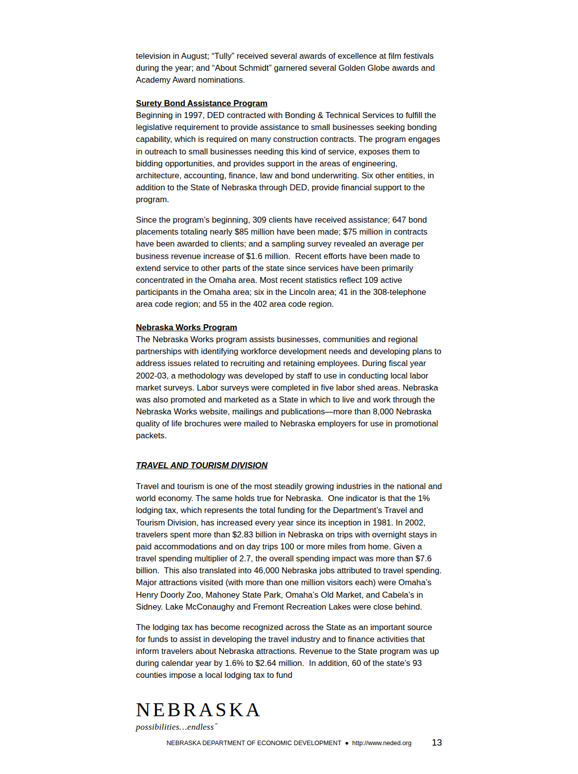television in August; “Tully” received several awards of excellence at film festivals during the year; and “About Schmidt” garnered several Golden Globe awards and Academy Award nominations.
Surety Bond Assistance Program
Beginning in 1997, DED contracted with Bonding & Technical Services to fulfill the legislative requirement to provide assistance to small businesses seeking bonding capability, which is required on many construction contracts. The program engages in outreach to small businesses needing this kind of service, exposes them to bidding opportunities, and provides support in the areas of engineering, architecture, accounting, finance, law and bond underwriting. Six other entities, in addition to the State of Nebraska through DED, provide financial support to the program.
Since the program’s beginning, 309 clients have received assistance; 647 bond placements totaling nearly $85 million have been made; $75 million in contracts have been awarded to clients; and a sampling survey revealed an average per business revenue increase of $1.6 million. Recent efforts have been made to extend service to other parts of the state since services have been primarily concentrated in the Omaha area. Most recent statistics reflect 109 active participants in the Omaha area; six in the Lincoln area; 41 in the 308-telephone area code region; and 55 in the 402 area code region.
Nebraska Works Program
The Nebraska Works program assists businesses, communities and regional partnerships with identifying workforce development needs and developing plans to address issues related to recruiting and retaining employees. During fiscal year 2002-03, a methodology was developed by staff to use in conducting local labor market surveys. Labor surveys were completed in five labor shed areas. Nebraska was also promoted and marketed as a State in which to live and work through the Nebraska Works website, mailings and publications—more than 8,000 Nebraska quality of life brochures were mailed to Nebraska employers for use in promotional packets.
TRAVEL AND TOURISM DIVISION
Travel and tourism is one of the most steadily growing industries in the national and world economy. The same holds true for Nebraska. One indicator is that the 1% lodging tax, which represents the total funding for the Department’s Travel and Tourism Division, has increased every year since its inception in 1981. In 2002, travelers spent more than $2.83 billion in Nebraska on trips with overnight stays in paid accommodations and on day trips 100 or more miles from home. Given a travel spending multiplier of 2.7, the overall spending impact was more than $7.6 billion. This also translated into 46,000 Nebraska jobs attributed to travel spending. Major attractions visited (with more than one million visitors each) were Omaha’s Henry Doorly Zoo, Mahoney State Park, Omaha’s Old Market, and Cabela’s in Sidney. Lake McConaughy and Fremont Recreation Lakes were close behind.
The lodging tax has become recognized across the State as an important source for funds to assist in developing the travel industry and to finance activities that inform travelers about Nebraska attractions. Revenue to the State program was up during calendar year by 1.6% to $2.64 million. In addition, 60 of the state’s 93 counties impose a local lodging tax to fund
NEBRASKA
possibilities…endless℠
NEBRASKA DEPARTMENT OF ECONOMIC DEVELOPMENT ● http://www.neded.org 13